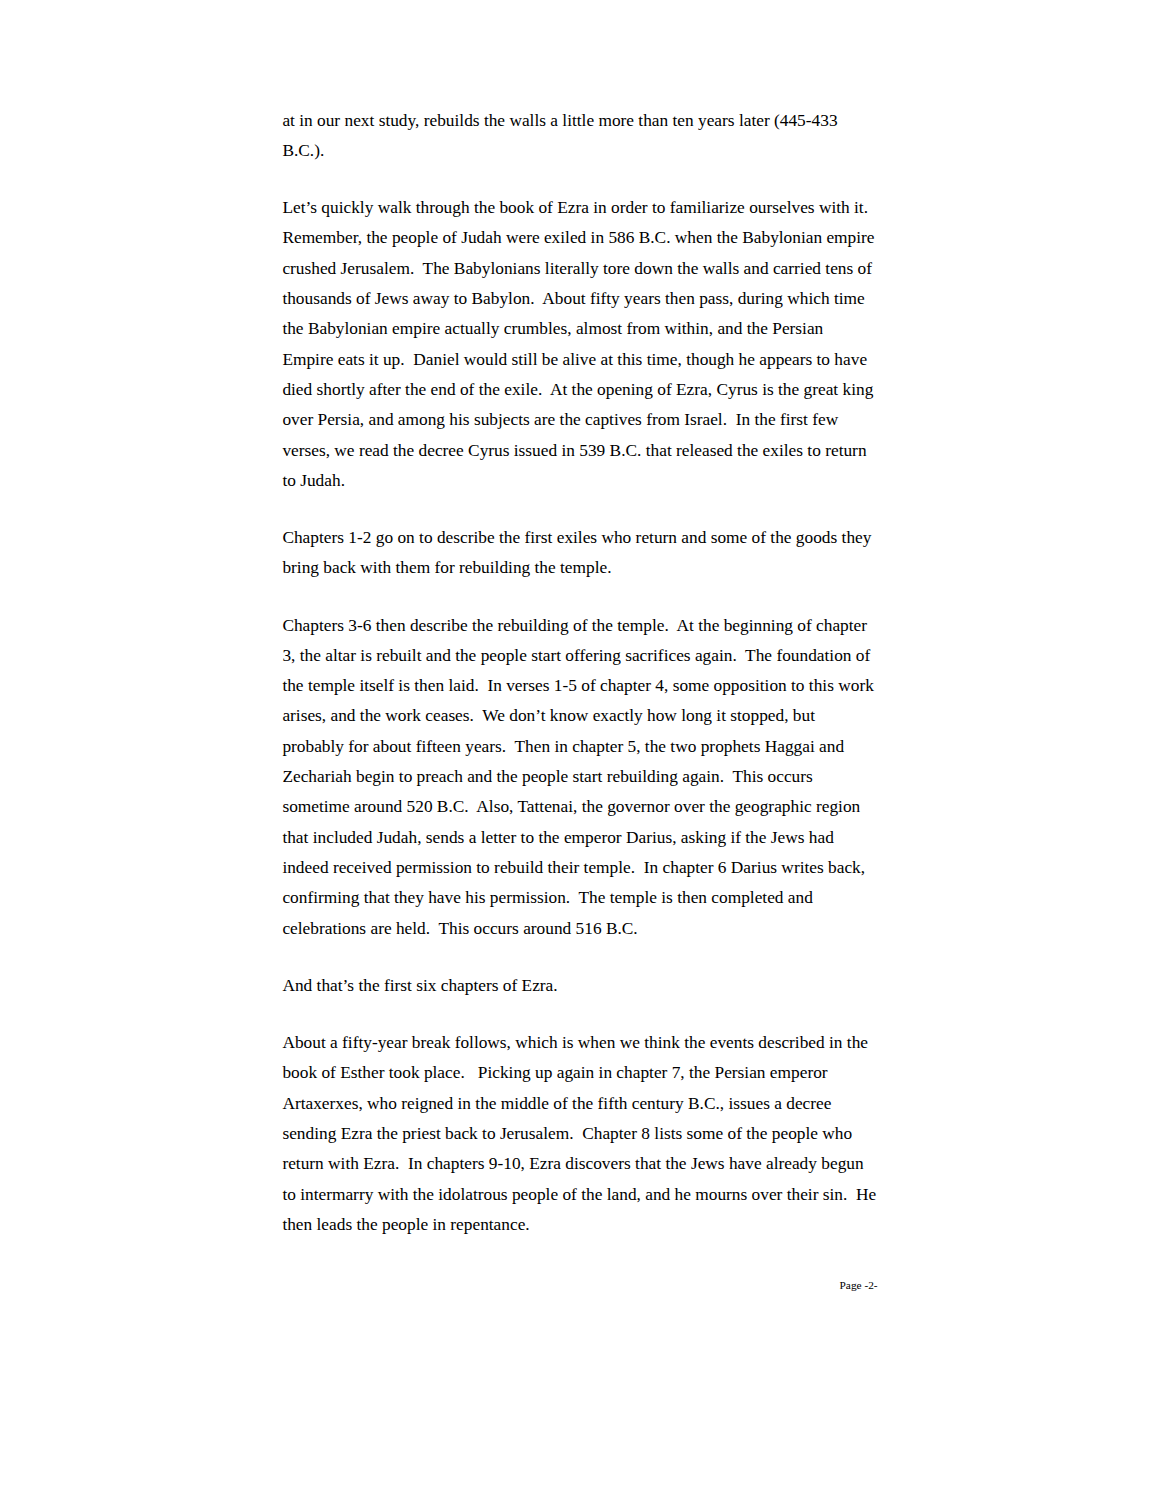at in our next study, rebuilds the walls a little more than ten years later (445-433 B.C.).
Let’s quickly walk through the book of Ezra in order to familiarize ourselves with it. Remember, the people of Judah were exiled in 586 B.C. when the Babylonian empire crushed Jerusalem. The Babylonians literally tore down the walls and carried tens of thousands of Jews away to Babylon. About fifty years then pass, during which time the Babylonian empire actually crumbles, almost from within, and the Persian Empire eats it up. Daniel would still be alive at this time, though he appears to have died shortly after the end of the exile. At the opening of Ezra, Cyrus is the great king over Persia, and among his subjects are the captives from Israel. In the first few verses, we read the decree Cyrus issued in 539 B.C. that released the exiles to return to Judah.
Chapters 1-2 go on to describe the first exiles who return and some of the goods they bring back with them for rebuilding the temple.
Chapters 3-6 then describe the rebuilding of the temple. At the beginning of chapter 3, the altar is rebuilt and the people start offering sacrifices again. The foundation of the temple itself is then laid. In verses 1-5 of chapter 4, some opposition to this work arises, and the work ceases. We don’t know exactly how long it stopped, but probably for about fifteen years. Then in chapter 5, the two prophets Haggai and Zechariah begin to preach and the people start rebuilding again. This occurs sometime around 520 B.C. Also, Tattenai, the governor over the geographic region that included Judah, sends a letter to the emperor Darius, asking if the Jews had indeed received permission to rebuild their temple. In chapter 6 Darius writes back, confirming that they have his permission. The temple is then completed and celebrations are held. This occurs around 516 B.C.
And that’s the first six chapters of Ezra.
About a fifty-year break follows, which is when we think the events described in the book of Esther took place. Picking up again in chapter 7, the Persian emperor Artaxerxes, who reigned in the middle of the fifth century B.C., issues a decree sending Ezra the priest back to Jerusalem. Chapter 8 lists some of the people who return with Ezra. In chapters 9-10, Ezra discovers that the Jews have already begun to intermarry with the idolatrous people of the land, and he mourns over their sin. He then leads the people in repentance.
Page -2-